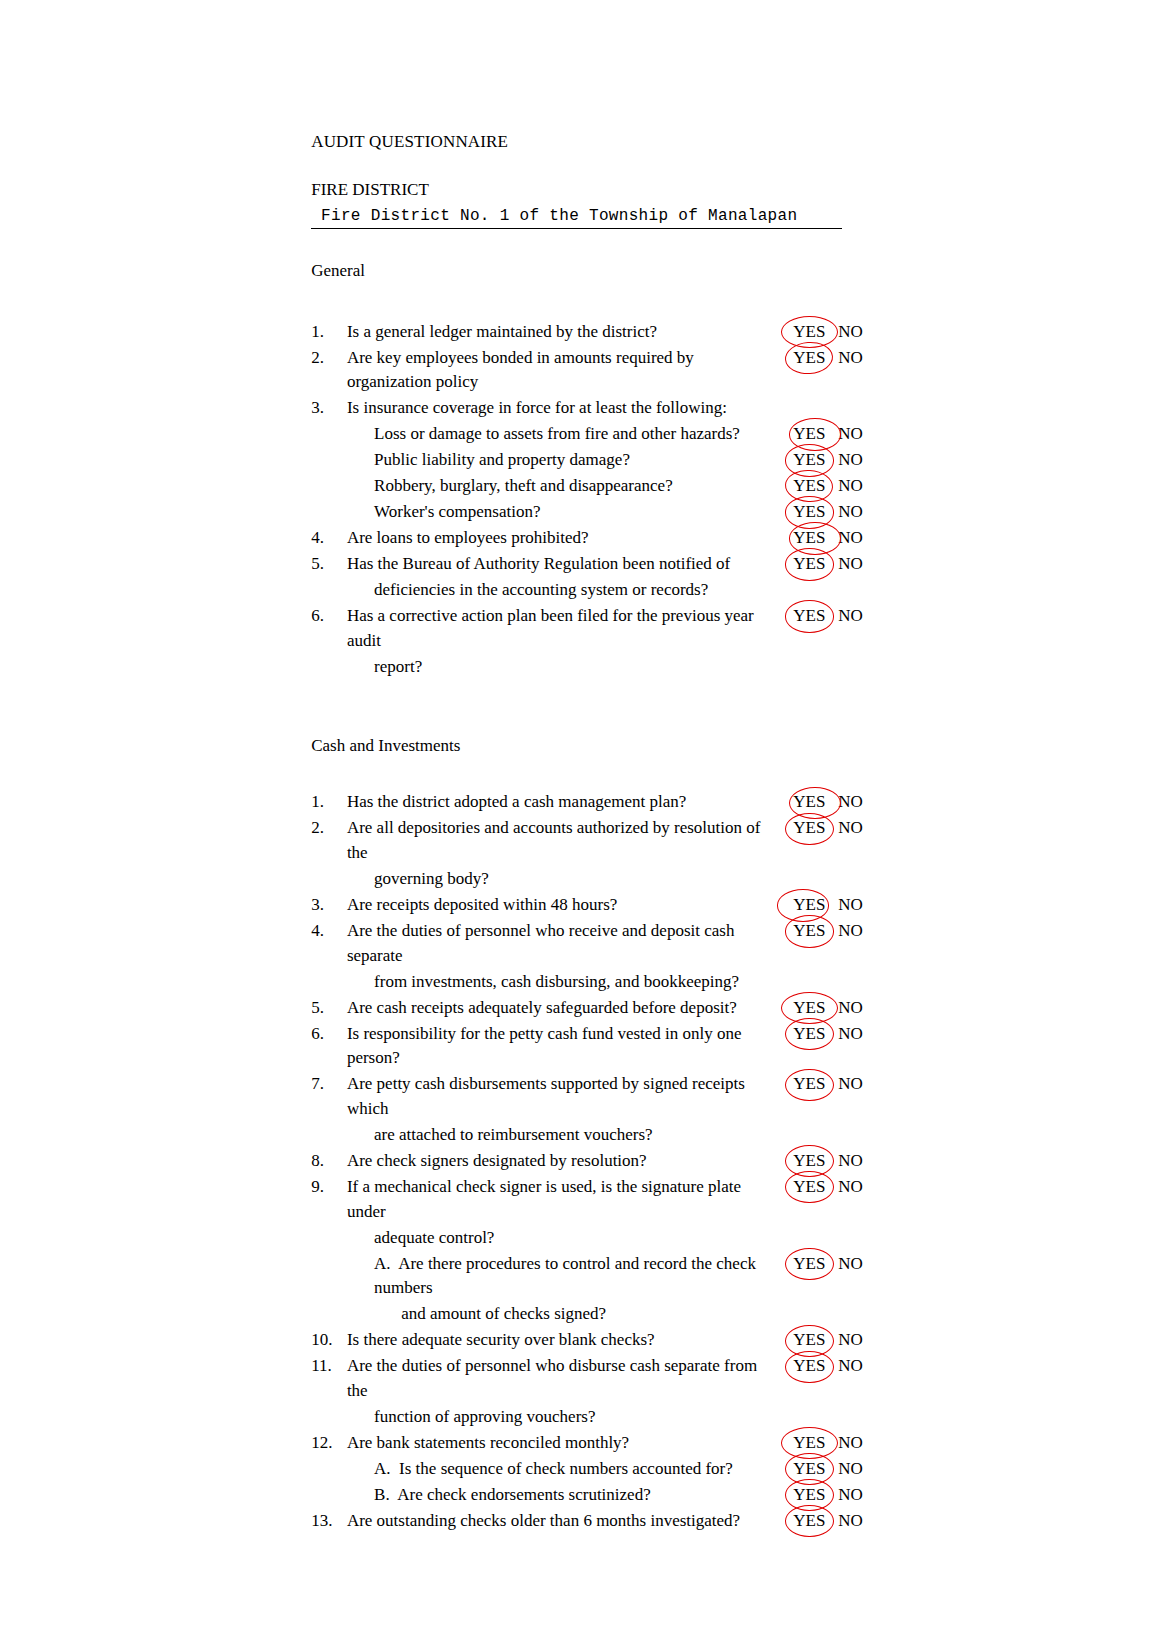AUDIT QUESTIONNAIRE
FIRE DISTRICT
Fire District No. 1 of the Township of Manalapan
General
| 1. | Is a general ledger maintained by the district? | YES | NO |
| 2. | Are key employees bonded in amounts required by organization policy | YES | NO |
| 3. | Is insurance coverage in force for at least the following: | | |
| | Loss or damage to assets from fire and other hazards? | YES | NO |
| | Public liability and property damage? | YES | NO |
| | Robbery, burglary, theft and disappearance? | YES | NO |
| | Worker's compensation? | YES | NO |
| 4. | Are loans to employees prohibited? | YES | NO |
| 5. | Has the Bureau of Authority Regulation been notified of | YES | NO |
| | deficiencies in the accounting system or records? | | |
| 6. | Has a corrective action plan been filed for the previous year audit | YES | NO |
| | report? | | |
Cash and Investments
| 1. | Has the district adopted a cash management plan? | YES | NO |
| 2. | Are all depositories and accounts authorized by resolution of the | YES | NO |
| | governing body? | | |
| 3. | Are receipts deposited within 48 hours? | YES | NO |
| 4. | Are the duties of personnel who receive and deposit cash separate | YES | NO |
| | from investments, cash disbursing, and bookkeeping? | | |
| 5. | Are cash receipts adequately safeguarded before deposit? | YES | NO |
| 6. | Is responsibility for the petty cash fund vested in only one person? | YES | NO |
| 7. | Are petty cash disbursements supported by signed receipts which | YES | NO |
| | are attached to reimbursement vouchers? | | |
| 8. | Are check signers designated by resolution? | YES | NO |
| 9. | If a mechanical check signer is used, is the signature plate under | YES | NO |
| | adequate control? | | |
| | A. Are there procedures to control and record the check numbers | YES | NO |
| | and amount of checks signed? | | |
| 10. | Is there adequate security over blank checks? | YES | NO |
| 11. | Are the duties of personnel who disburse cash separate from the | YES | NO |
| | function of approving vouchers? | | |
| 12. | Are bank statements reconciled monthly? | YES | NO |
| | A. Is the sequence of check numbers accounted for? | YES | NO |
| | B. Are check endorsements scrutinized? | YES | NO |
| 13. | Are outstanding checks older than 6 months investigated? | YES | NO |